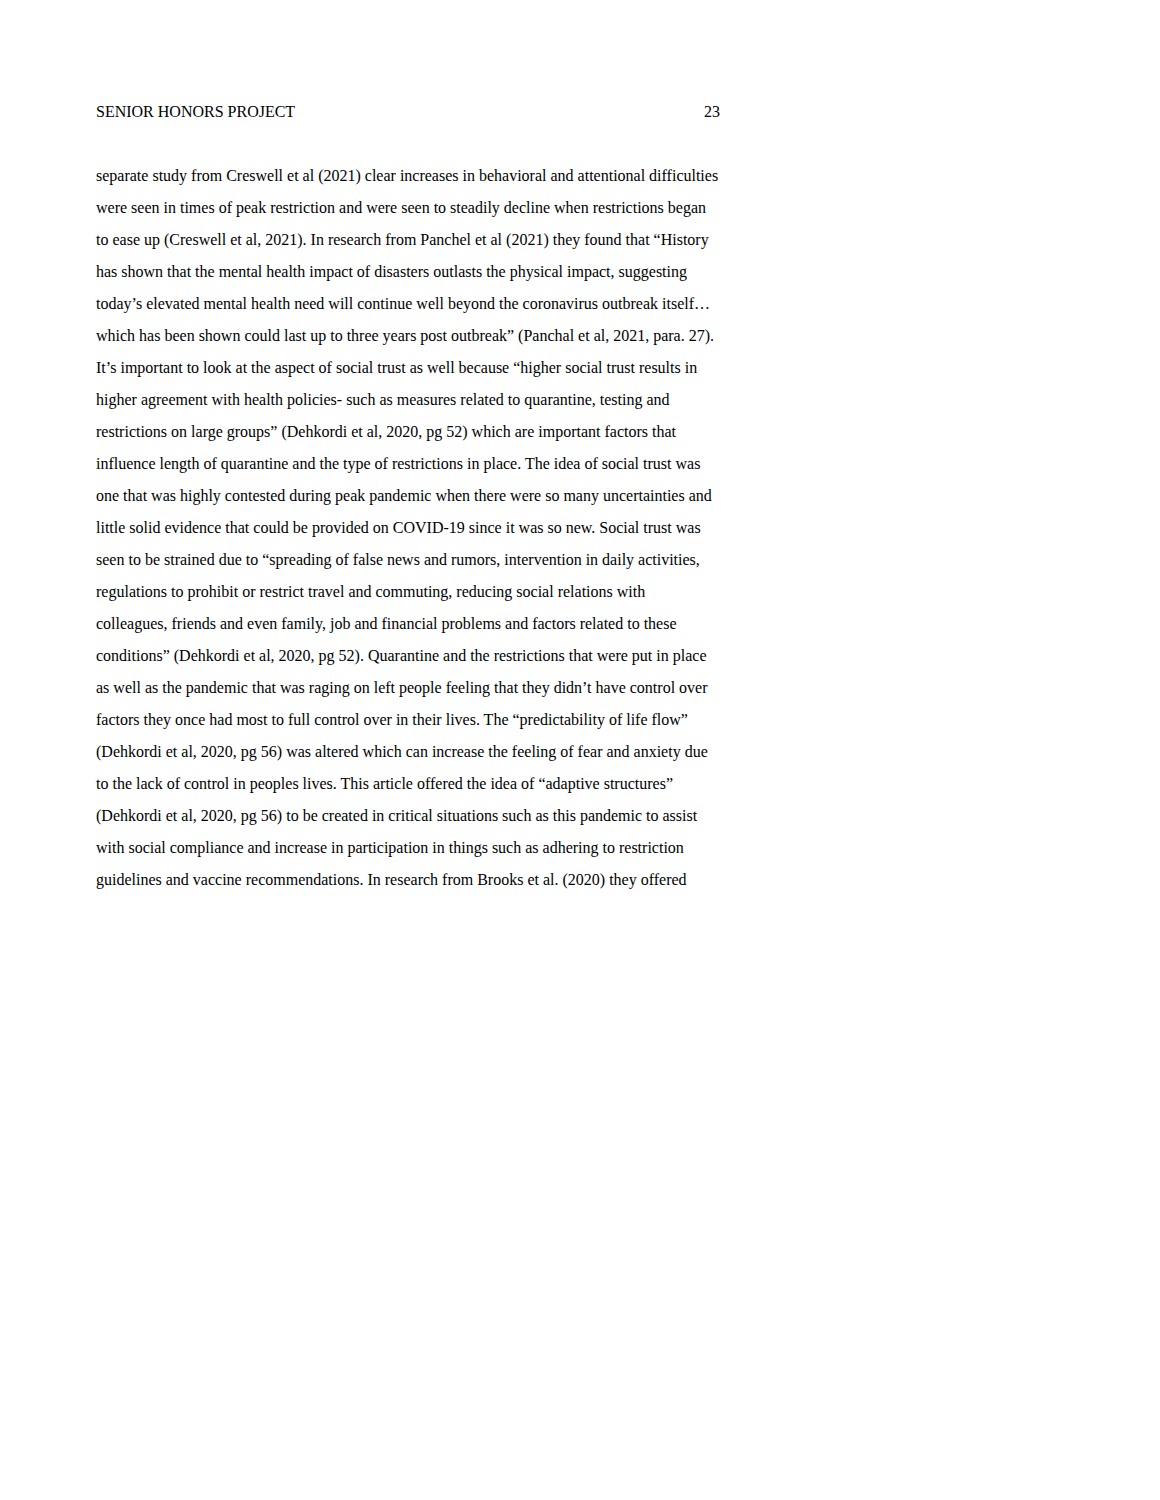SENIOR HONORS PROJECT 23
separate study from Creswell et al (2021) clear increases in behavioral and attentional difficulties were seen in times of peak restriction and were seen to steadily decline when restrictions began to ease up (Creswell et al, 2021). In research from Panchel et al (2021) they found that “History has shown that the mental health impact of disasters outlasts the physical impact, suggesting today’s elevated mental health need will continue well beyond the coronavirus outbreak itself… which has been shown could last up to three years post outbreak” (Panchal et al, 2021, para. 27). It’s important to look at the aspect of social trust as well because “higher social trust results in higher agreement with health policies- such as measures related to quarantine, testing and restrictions on large groups” (Dehkordi et al, 2020, pg 52) which are important factors that influence length of quarantine and the type of restrictions in place. The idea of social trust was one that was highly contested during peak pandemic when there were so many uncertainties and little solid evidence that could be provided on COVID-19 since it was so new. Social trust was seen to be strained due to “spreading of false news and rumors, intervention in daily activities, regulations to prohibit or restrict travel and commuting, reducing social relations with colleagues, friends and even family, job and financial problems and factors related to these conditions” (Dehkordi et al, 2020, pg 52). Quarantine and the restrictions that were put in place as well as the pandemic that was raging on left people feeling that they didn’t have control over factors they once had most to full control over in their lives. The “predictability of life flow” (Dehkordi et al, 2020, pg 56) was altered which can increase the feeling of fear and anxiety due to the lack of control in peoples lives. This article offered the idea of “adaptive structures” (Dehkordi et al, 2020, pg 56) to be created in critical situations such as this pandemic to assist with social compliance and increase in participation in things such as adhering to restriction guidelines and vaccine recommendations. In research from Brooks et al. (2020) they offered